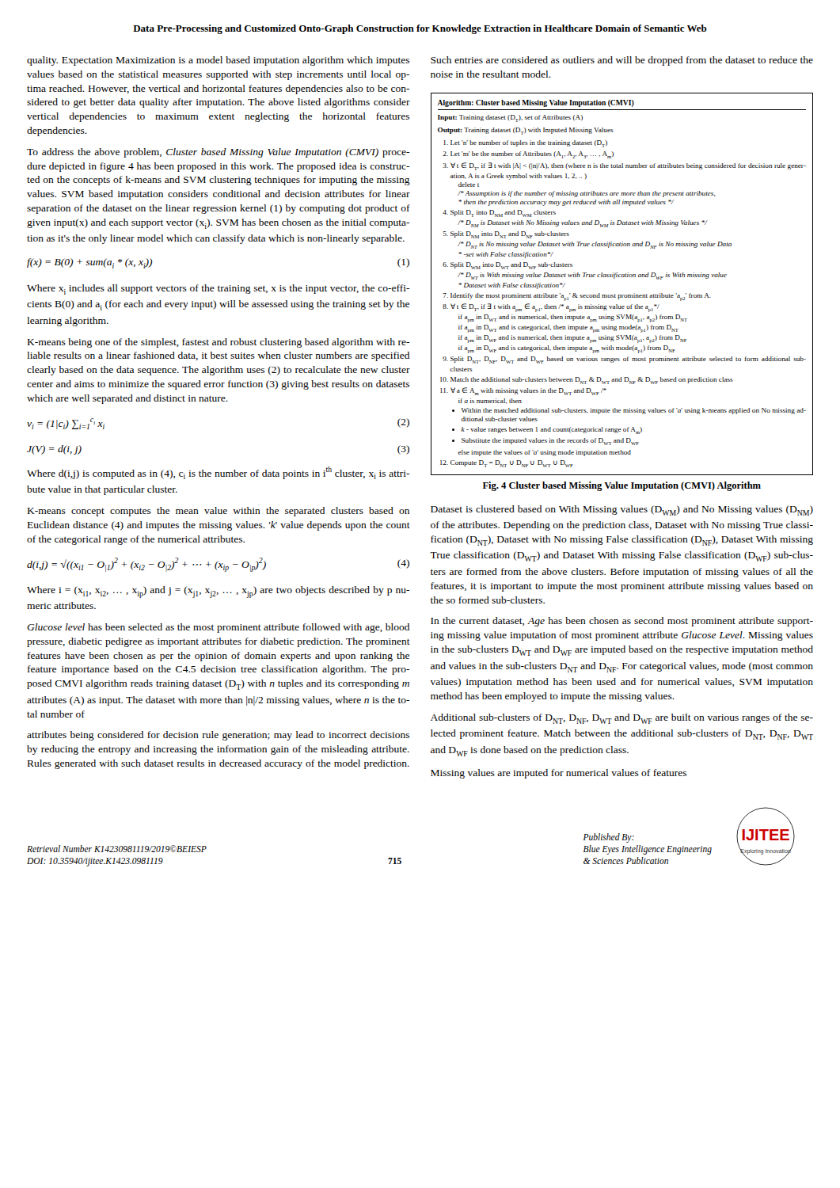Data Pre-Processing and Customized Onto-Graph Construction for Knowledge Extraction in Healthcare Domain of Semantic Web
quality. Expectation Maximization is a model based imputation algorithm which imputes values based on the statistical measures supported with step increments until local optima reached. However, the vertical and horizontal features dependencies also to be considered to get better data quality after imputation. The above listed algorithms consider vertical dependencies to maximum extent neglecting the horizontal features dependencies.
To address the above problem, Cluster based Missing Value Imputation (CMVI) procedure depicted in figure 4 has been proposed in this work. The proposed idea is constructed on the concepts of k-means and SVM clustering techniques for imputing the missing values. SVM based imputation considers conditional and decision attributes for linear separation of the dataset on the linear regression kernel (1) by computing dot product of given input(x) and each support vector (xi). SVM has been chosen as the initial computation as it's the only linear model which can classify data which is non-linearly separable.
f(x) = B(0) + sum(ai * (x, xi))(1)
Where xi includes all support vectors of the training set, x is the input vector, the co-efficients B(0) and ai (for each and every input) will be assessed using the training set by the learning algorithm.
K-means being one of the simplest, fastest and robust clustering based algorithm with reliable results on a linear fashioned data, it best suites when cluster numbers are specified clearly based on the data sequence. The algorithm uses (2) to recalculate the new cluster center and aims to minimize the squared error function (3) giving best results on datasets which are well separated and distinct in nature.
vi = (1|ci) ∑i=1ci xi(2)
J(V) = d(i, j)(3)
Where d(i,j) is computed as in (4), ci is the number of data points in ith cluster, xi is attribute value in that particular cluster.
K-means concept computes the mean value within the separated clusters based on Euclidean distance (4) and imputes the missing values. 'k' value depends upon the count of the categorical range of the numerical attributes.
d(i,j) = √((xi1 − O|1)2 + (xi2 − O|2)2 + ⋯ + (xip − O|p)2)(4)
Where i = (xi1, xi2, … , xip) and j = (xj1, xj2, … , xjp) are two objects described by p numeric attributes.
Glucose level has been selected as the most prominent attribute followed with age, blood pressure, diabetic pedigree as important attributes for diabetic prediction. The prominent features have been chosen as per the opinion of domain experts and upon ranking the feature importance based on the C4.5 decision tree classification algorithm. The proposed CMVI algorithm reads training dataset (DT) with n tuples and its corresponding m attributes (A) as input. The dataset with more than |n|/2 missing values, where n is the total number of
attributes being considered for decision rule generation; may lead to incorrect decisions by reducing the entropy and increasing the information gain of the misleading attribute. Rules generated with such dataset results in decreased accuracy of the model prediction. Such entries are considered as outliers and will be dropped from the dataset to reduce the noise in the resultant model.
Algorithm: Cluster based Missing Value Imputation (CMVI)
Input: Training dataset (DT), set of Attributes (A)
Output: Training dataset (DT) with Imputed Missing Values
Let 'n' be number of tuples in the training dataset (DT)
Let 'm' be the number of Attributes (A1, A2, A3, … , Am)
∀ t ∈ DT, if ∃ t with |A| < (|n|/A), then (where n is the total number of attributes being considered for decision rule generation, A is a Greek symbol with values 1, 2, .. ) delete t /* Assumption is if the number of missing attributes are more than the present attributes, * then the prediction accuracy may get reduced with all imputed values */
Split DT into DNM and DWM clusters /* DNM is Dataset with No Missing values and DWM is Dataset with Missing Values */
Split DNM into DNT and DNF sub-clusters /* DNT is No missing value Dataset with True classification and DNF is No missing value Data * -set with False classification*/
Split DWM into DWT and DWF sub-clusters /* DWT is With missing value Dataset with True classification and DWF is With missing value * Dataset with False classification*/
Identify the most prominent attribute 'ap1' & second most prominent attribute 'ap2' from A.
∀ t ∈ DT, if ∃ t with apm ∈ ap1, then /* apm is missing value of the ap1*/ if apm in DWT and is numerical, then impute apm using SVM(ap1, ap2) from DNT if apm in DWT and is categorical, then impute apm using mode(ap1) from DNT if apm in DWF and is numerical, then impute apm using SVM(ap1, ap2) from DNF if apm in DWF and is categorical, then impute apm with mode(ap1) from DNF
Split DNT, DNF, DWT and DWF based on various ranges of most prominent attribute selected to form additional sub-clusters
Match the additional sub-clusters between DNT & DWT and DNF & DWF based on prediction class
∀ a ∈ Am with missing values in the DWT and DWF /* if a is numerical, then
Within the matched additional sub-clusters, impute the missing values of 'a' using k-means applied on No missing additional sub-cluster values
k - value ranges between 1 and count(categorical range of Am)
Substitute the imputed values in the records of DWT and DWF
else impute the values of 'a' using mode imputation method
Compute DT = DNT ∪ DNF ∪ DWT ∪ DWF
Fig. 4 Cluster based Missing Value Imputation (CMVI) Algorithm
Dataset is clustered based on With Missing values (DWM) and No Missing values (DNM) of the attributes. Depending on the prediction class, Dataset with No missing True classification (DNT), Dataset with No missing False classification (DNF), Dataset With missing True classification (DWT) and Dataset With missing False classification (DWF) sub-clusters are formed from the above clusters. Before imputation of missing values of all the features, it is important to impute the most prominent attribute missing values based on the so formed sub-clusters.
In the current dataset, Age has been chosen as second most prominent attribute supporting missing value imputation of most prominent attribute Glucose Level. Missing values in the sub-clusters DWT and DWF are imputed based on the respective imputation method and values in the sub-clusters DNT and DNF. For categorical values, mode (most common values) imputation method has been used and for numerical values, SVM imputation method has been employed to impute the missing values.
Additional sub-clusters of DNT, DNF, DWT and DWF are built on various ranges of the selected prominent feature. Match between the additional sub-clusters of DNT, DNF, DWT and DWF is done based on the prediction class.
Missing values are imputed for numerical values of features
Retrieval Number K14230981119/2019©BEIESP
DOI: 10.35940/ijitee.K1423.0981119
715
Published By:
Blue Eyes Intelligence Engineering
& Sciences Publication